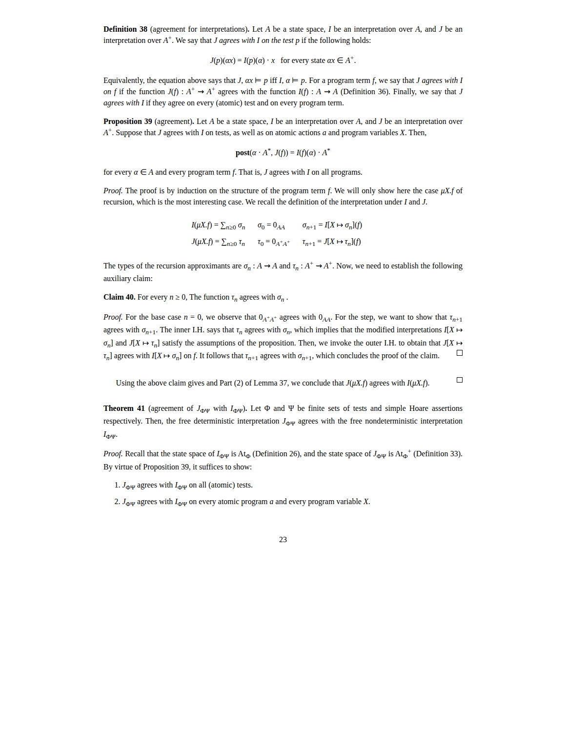Definition 38 (agreement for interpretations). Let A be a state space, I be an interpretation over A, and J be an interpretation over A+. We say that J agrees with I on the test p if the following holds:
J(p)(αx) = I(p)(α) · x for every state αx ∈ A+.
Equivalently, the equation above says that J, αx ⊨ p iff I, α ⊨ p. For a program term f, we say that J agrees with I on f if the function J(f) : A+ ⇝ A+ agrees with the function I(f) : A ⇝ A (Definition 36). Finally, we say that J agrees with I if they agree on every (atomic) test and on every program term.
Proposition 39 (agreement). Let A be a state space, I be an interpretation over A, and J be an interpretation over A+. Suppose that J agrees with I on tests, as well as on atomic actions a and program variables X. Then,
post(α · A*, J(f)) = I(f)(α) · A*
for every α ∈ A and every program term f. That is, J agrees with I on all programs.
Proof. The proof is by induction on the structure of the program term f. We will only show here the case μX.f of recursion, which is the most interesting case. We recall the definition of the interpretation under I and J.
| I ( μX.f ) = ∑ n ≥0 σ n | σ 0 = 0 AA | σ n +1 = I [ X ↦ σ n ]( f ) |
| J ( μX.f ) = ∑ n ≥0 τ n | τ 0 = 0 A + A + | τ n +1 = J [ X ↦ τ n ]( f ) |
The types of the recursion approximants are σn : A ⇝ A and τn : A+ ⇝ A+. Now, we need to establish the following auxiliary claim:
Claim 40. For every n ≥ 0, The function τn agrees with σn .
Proof. For the base case n = 0, we observe that 0A+A+ agrees with 0AA. For the step, we want to show that τn+1 agrees with σn+1. The inner I.H. says that τn agrees with σn, which implies that the modified interpretations I[X ↦ σn] and J[X ↦ τn] satisfy the assumptions of the proposition. Then, we invoke the outer I.H. to obtain that J[X ↦ τn] agrees with I[X ↦ σn] on f. It follows that τn+1 agrees with σn+1, which concludes the proof of the claim.
Using the above claim gives and Part (2) of Lemma 37, we conclude that J(μX.f) agrees with I(μX.f).
Theorem 41 (agreement of JΦΨ with IΦΨ). Let Φ and Ψ be finite sets of tests and simple Hoare assertions respectively. Then, the free deterministic interpretation JΦΨ agrees with the free nondeterministic interpretation IΦΨ.
Proof. Recall that the state space of IΦΨ is AtΦ (Definition 26), and the state space of JΦΨ is AtΦ+ (Definition 33). By virtue of Proposition 39, it suffices to show:
JΦΨ agrees with IΦΨ on all (atomic) tests.
JΦΨ agrees with IΦΨ on every atomic program a and every program variable X.
23